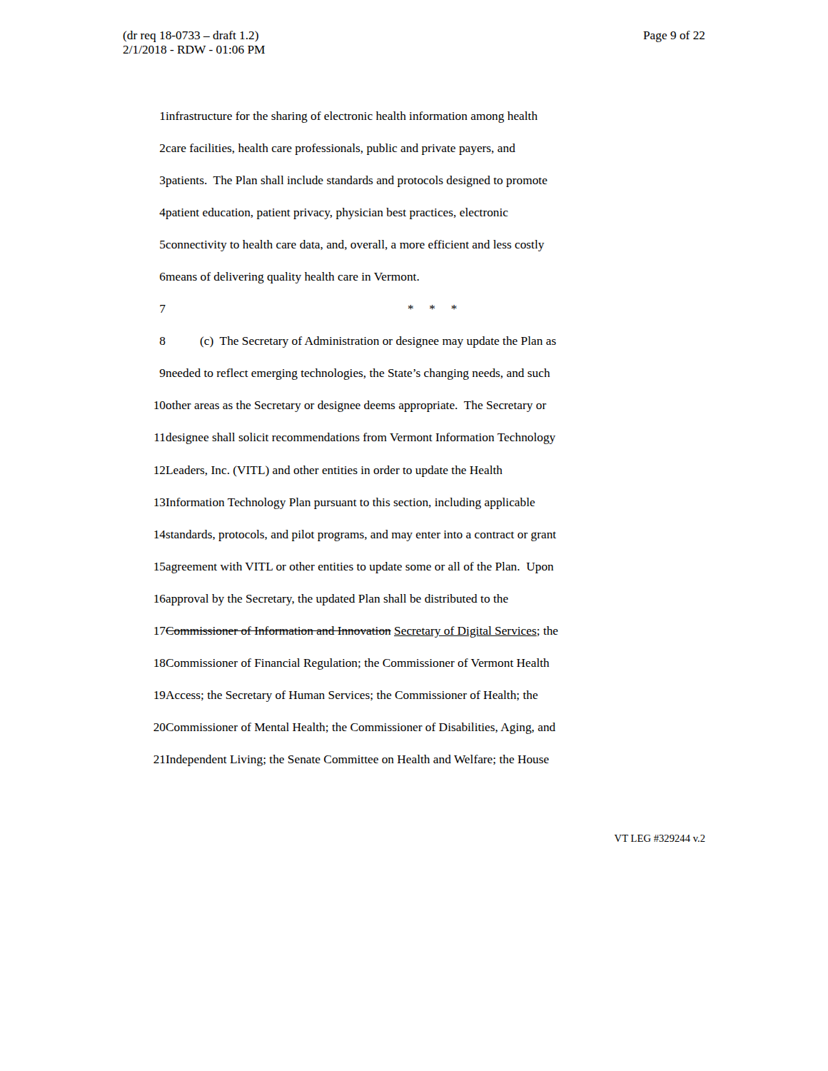(dr req 18-0733 – draft 1.2)
2/1/2018 - RDW - 01:06 PM
Page 9 of 22
| 1 | infrastructure for the sharing of electronic health information among health |
| 2 | care facilities, health care professionals, public and private payers, and |
| 3 | patients. The Plan shall include standards and protocols designed to promote |
| 4 | patient education, patient privacy, physician best practices, electronic |
| 5 | connectivity to health care data, and, overall, a more efficient and less costly |
| 6 | means of delivering quality health care in Vermont. |
| 7 | * * * |
| 8 | (c) The Secretary of Administration or designee may update the Plan as |
| 9 | needed to reflect emerging technologies, the State’s changing needs, and such |
| 10 | other areas as the Secretary or designee deems appropriate. The Secretary or |
| 11 | designee shall solicit recommendations from Vermont Information Technology |
| 12 | Leaders, Inc. (VITL) and other entities in order to update the Health |
| 13 | Information Technology Plan pursuant to this section, including applicable |
| 14 | standards, protocols, and pilot programs, and may enter into a contract or grant |
| 15 | agreement with VITL or other entities to update some or all of the Plan. Upon |
| 16 | approval by the Secretary, the updated Plan shall be distributed to the |
| 17 | Commissioner of Information and Innovation Secretary of Digital Services ; the |
| 18 | Commissioner of Financial Regulation; the Commissioner of Vermont Health |
| 19 | Access; the Secretary of Human Services; the Commissioner of Health; the |
| 20 | Commissioner of Mental Health; the Commissioner of Disabilities, Aging, and |
| 21 | Independent Living; the Senate Committee on Health and Welfare; the House |
VT LEG #329244 v.2